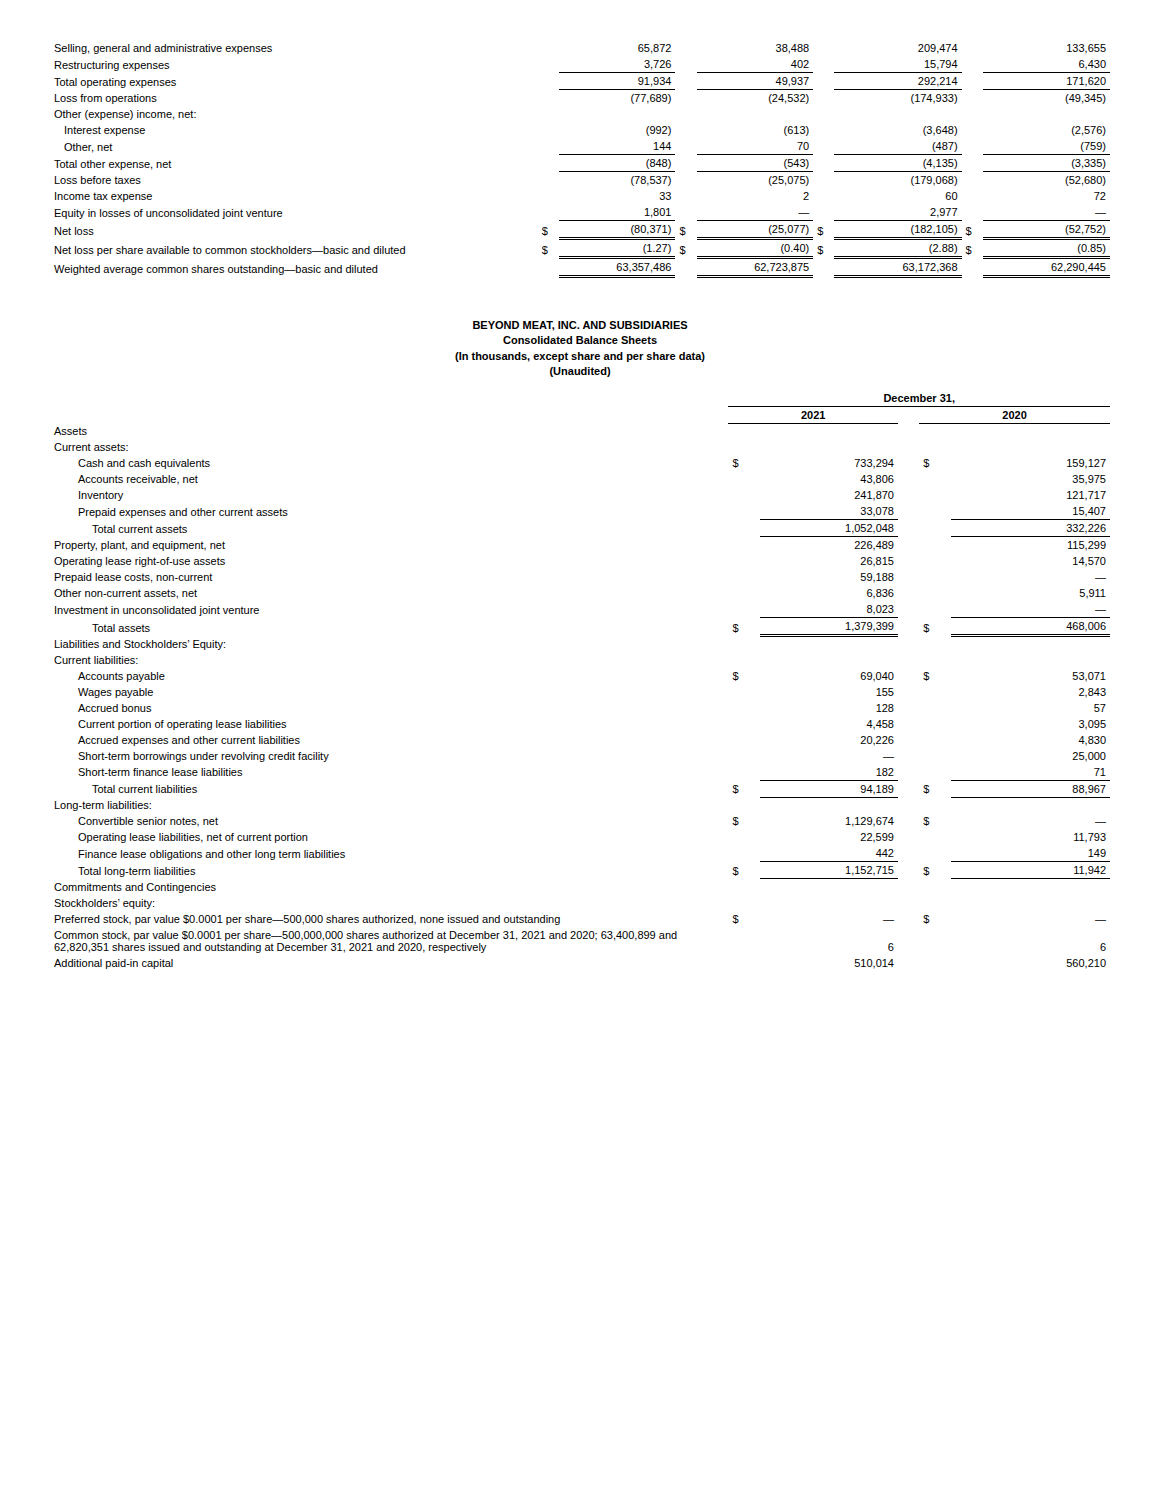| Selling, general and administrative expenses | | 65,872 | | 38,488 | | 209,474 | | 133,655 |
| Restructuring expenses | | 3,726 | | 402 | | 15,794 | | 6,430 |
| Total operating expenses | | 91,934 | | 49,937 | | 292,214 | | 171,620 |
| Loss from operations | | (77,689) | | (24,532) | | (174,933) | | (49,345) |
| Other (expense) income, net: | | | | | | | | |
| Interest expense | | (992) | | (613) | | (3,648) | | (2,576) |
| Other, net | | 144 | | 70 | | (487) | | (759) |
| Total other expense, net | | (848) | | (543) | | (4,135) | | (3,335) |
| Loss before taxes | | (78,537) | | (25,075) | | (179,068) | | (52,680) |
| Income tax expense | | 33 | | 2 | | 60 | | 72 |
| Equity in losses of unconsolidated joint venture | | 1,801 | | — | | 2,977 | | — |
| Net loss | $ | (80,371) | $ | (25,077) | $ | (182,105) | $ | (52,752) |
| Net loss per share available to common stockholders—basic and diluted | $ | (1.27) | $ | (0.40) | $ | (2.88) | $ | (0.85) |
| Weighted average common shares outstanding—basic and diluted | | 63,357,486 | | 62,723,875 | | 63,172,368 | | 62,290,445 |
BEYOND MEAT, INC. AND SUBSIDIARIES
Consolidated Balance Sheets
(In thousands, except share and per share data)
(Unaudited)
| | | December 31, |
| --- | --- | --- |
| | | 2021 | | 2020 |
| Assets | | | | | | |
| Current assets: | | | | | | |
| Cash and cash equivalents | | $ | 733,294 | | $ | 159,127 |
| Accounts receivable, net | | | 43,806 | | | 35,975 |
| Inventory | | | 241,870 | | | 121,717 |
| Prepaid expenses and other current assets | | | 33,078 | | | 15,407 |
| Total current assets | | | 1,052,048 | | | 332,226 |
| Property, plant, and equipment, net | | | 226,489 | | | 115,299 |
| Operating lease right-of-use assets | | | 26,815 | | | 14,570 |
| Prepaid lease costs, non-current | | | 59,188 | | | — |
| Other non-current assets, net | | | 6,836 | | | 5,911 |
| Investment in unconsolidated joint venture | | | 8,023 | | | — |
| Total assets | | $ | 1,379,399 | | $ | 468,006 |
| Liabilities and Stockholders’ Equity: | | | | | | |
| Current liabilities: | | | | | | |
| Accounts payable | | $ | 69,040 | | $ | 53,071 |
| Wages payable | | | 155 | | | 2,843 |
| Accrued bonus | | | 128 | | | 57 |
| Current portion of operating lease liabilities | | | 4,458 | | | 3,095 |
| Accrued expenses and other current liabilities | | | 20,226 | | | 4,830 |
| Short-term borrowings under revolving credit facility | | | — | | | 25,000 |
| Short-term finance lease liabilities | | | 182 | | | 71 |
| Total current liabilities | | $ | 94,189 | | $ | 88,967 |
| Long-term liabilities: | | | | | | |
| Convertible senior notes, net | | $ | 1,129,674 | | $ | — |
| Operating lease liabilities, net of current portion | | | 22,599 | | | 11,793 |
| Finance lease obligations and other long term liabilities | | | 442 | | | 149 |
| Total long-term liabilities | | $ | 1,152,715 | | $ | 11,942 |
| Commitments and Contingencies | | | | | | |
| Stockholders’ equity: | | | | | | |
| Preferred stock, par value $0.0001 per share—500,000 shares authorized, none issued and outstanding | | $ | — | | $ | — |
| Common stock, par value $0.0001 per share—500,000,000 shares authorized at December 31, 2021 and 2020; 63,400,899 and 62,820,351 shares issued and outstanding at December 31, 2021 and 2020, respectively | | | 6 | | | 6 |
| Additional paid-in capital | | | 510,014 | | | 560,210 |